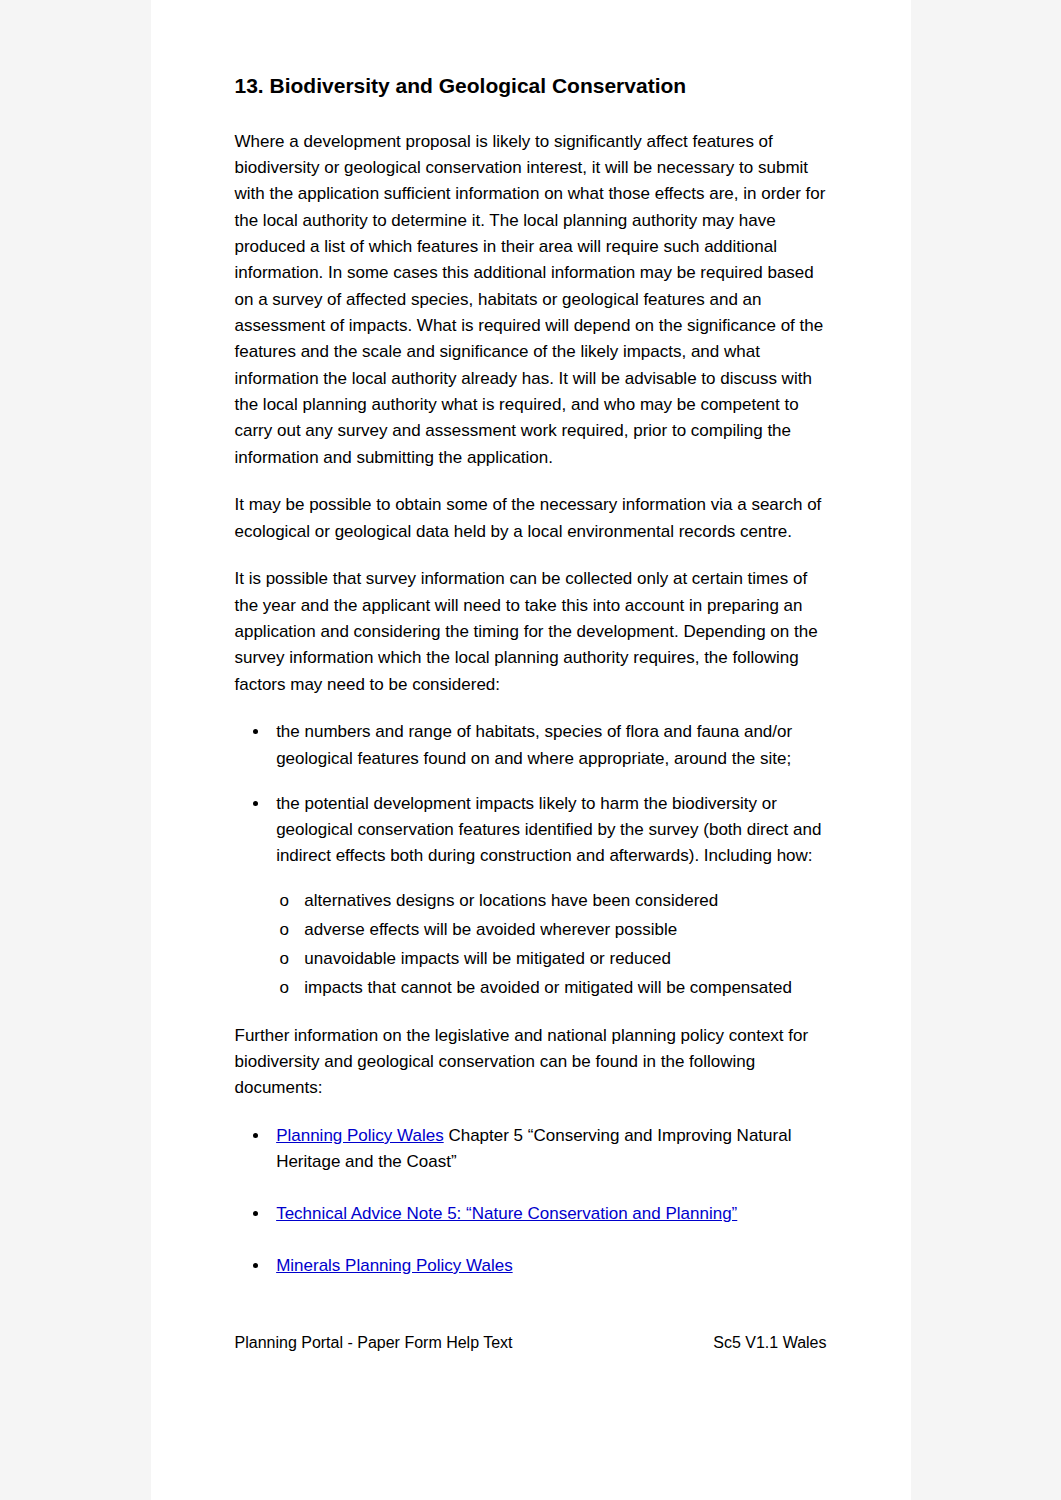13. Biodiversity and Geological Conservation
Where a development proposal is likely to significantly affect features of biodiversity or geological conservation interest, it will be necessary to submit with the application sufficient information on what those effects are, in order for the local authority to determine it. The local planning authority may have produced a list of which features in their area will require such additional information. In some cases this additional information may be required based on a survey of affected species, habitats or geological features and an assessment of impacts. What is required will depend on the significance of the features and the scale and significance of the likely impacts, and what information the local authority already has. It will be advisable to discuss with the local planning authority what is required, and who may be competent to carry out any survey and assessment work required, prior to compiling the information and submitting the application.
It may be possible to obtain some of the necessary information via a search of ecological or geological data held by a local environmental records centre.
It is possible that survey information can be collected only at certain times of the year and the applicant will need to take this into account in preparing an application and considering the timing for the development. Depending on the survey information which the local planning authority requires, the following factors may need to be considered:
the numbers and range of habitats, species of flora and fauna and/or geological features found on and where appropriate, around the site;
the potential development impacts likely to harm the biodiversity or geological conservation features identified by the survey (both direct and indirect effects both during construction and afterwards). Including how:
oalternatives designs or locations have been considered
oadverse effects will be avoided wherever possible
ounavoidable impacts will be mitigated or reduced
oimpacts that cannot be avoided or mitigated will be compensated
Further information on the legislative and national planning policy context for biodiversity and geological conservation can be found in the following documents:
Planning Policy Wales Chapter 5 “Conserving and Improving Natural Heritage and the Coast”
Technical Advice Note 5: “Nature Conservation and Planning”
Minerals Planning Policy Wales
Planning Portal - Paper Form Help Text Sc5 V1.1 Wales